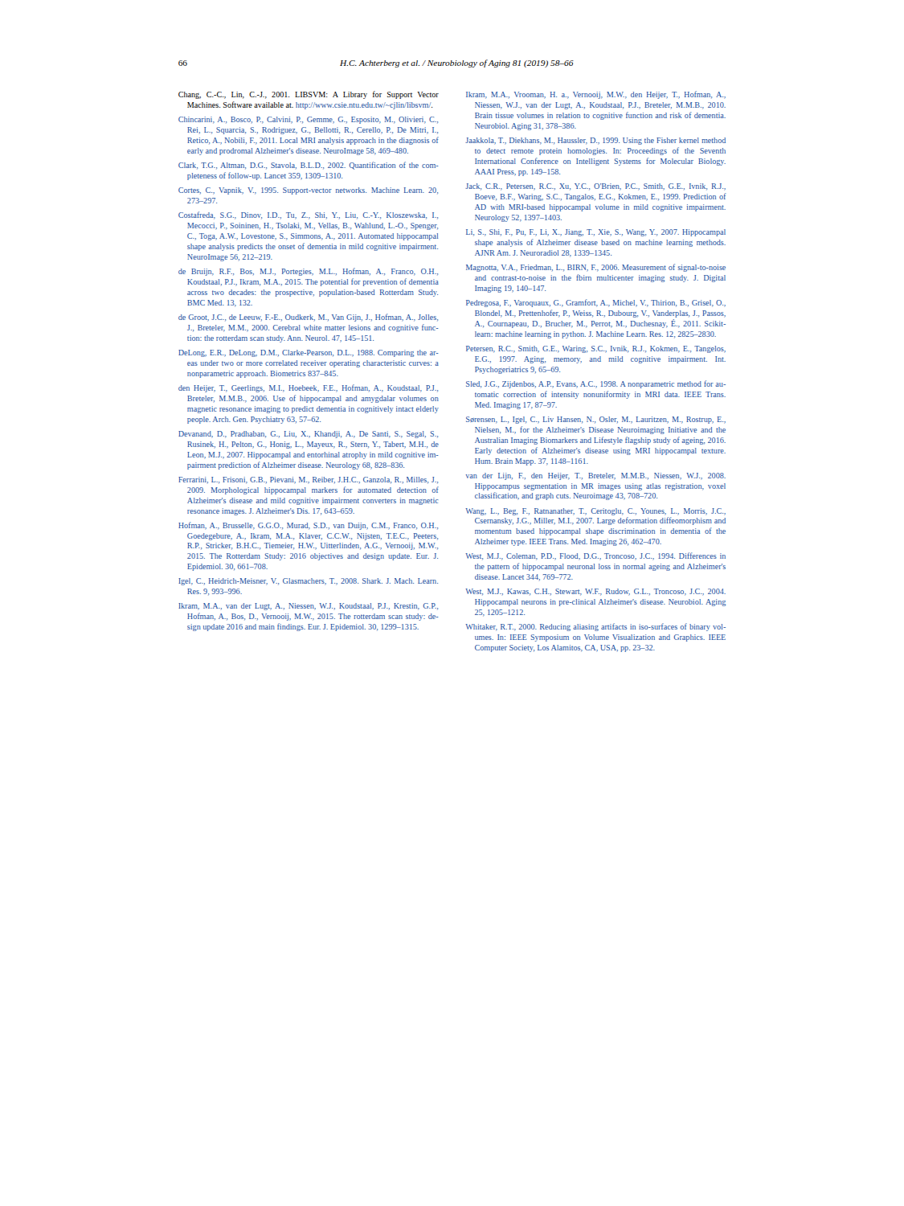66 H.C. Achterberg et al. / Neurobiology of Aging 81 (2019) 58–66
Chang, C.-C., Lin, C.-J., 2001. LIBSVM: A Library for Support Vector Machines. Software available at. http://www.csie.ntu.edu.tw/~cjlin/libsvm/.
Chincarini, A., Bosco, P., Calvini, P., Gemme, G., Esposito, M., Olivieri, C., Rei, L., Squarcia, S., Rodriguez, G., Bellotti, R., Cerello, P., De Mitri, I., Retico, A., Nobili, F., 2011. Local MRI analysis approach in the diagnosis of early and prodromal Alzheimer's disease. NeuroImage 58, 469–480.
Clark, T.G., Altman, D.G., Stavola, B.L.D., 2002. Quantification of the completeness of follow-up. Lancet 359, 1309–1310.
Cortes, C., Vapnik, V., 1995. Support-vector networks. Machine Learn. 20, 273–297.
Costafreda, S.G., Dinov, I.D., Tu, Z., Shi, Y., Liu, C.-Y., Kloszewska, I., Mecocci, P., Soininen, H., Tsolaki, M., Vellas, B., Wahlund, L.-O., Spenger, C., Toga, A.W., Lovestone, S., Simmons, A., 2011. Automated hippocampal shape analysis predicts the onset of dementia in mild cognitive impairment. NeuroImage 56, 212–219.
de Bruijn, R.F., Bos, M.J., Portegies, M.L., Hofman, A., Franco, O.H., Koudstaal, P.J., Ikram, M.A., 2015. The potential for prevention of dementia across two decades: the prospective, population-based Rotterdam Study. BMC Med. 13, 132.
de Groot, J.C., de Leeuw, F.-E., Oudkerk, M., Van Gijn, J., Hofman, A., Jolles, J., Breteler, M.M., 2000. Cerebral white matter lesions and cognitive function: the rotterdam scan study. Ann. Neurol. 47, 145–151.
DeLong, E.R., DeLong, D.M., Clarke-Pearson, D.L., 1988. Comparing the areas under two or more correlated receiver operating characteristic curves: a nonparametric approach. Biometrics 837–845.
den Heijer, T., Geerlings, M.I., Hoebeek, F.E., Hofman, A., Koudstaal, P.J., Breteler, M.M.B., 2006. Use of hippocampal and amygdalar volumes on magnetic resonance imaging to predict dementia in cognitively intact elderly people. Arch. Gen. Psychiatry 63, 57–62.
Devanand, D., Pradhaban, G., Liu, X., Khandji, A., De Santi, S., Segal, S., Rusinek, H., Pelton, G., Honig, L., Mayeux, R., Stern, Y., Tabert, M.H., de Leon, M.J., 2007. Hippocampal and entorhinal atrophy in mild cognitive impairment prediction of Alzheimer disease. Neurology 68, 828–836.
Ferrarini, L., Frisoni, G.B., Pievani, M., Reiber, J.H.C., Ganzola, R., Milles, J., 2009. Morphological hippocampal markers for automated detection of Alzheimer's disease and mild cognitive impairment converters in magnetic resonance images. J. Alzheimer's Dis. 17, 643–659.
Hofman, A., Brusselle, G.G.O., Murad, S.D., van Duijn, C.M., Franco, O.H., Goedegebure, A., Ikram, M.A., Klaver, C.C.W., Nijsten, T.E.C., Peeters, R.P., Stricker, B.H.C., Tiemeier, H.W., Uitterlinden, A.G., Vernooij, M.W., 2015. The Rotterdam Study: 2016 objectives and design update. Eur. J. Epidemiol. 30, 661–708.
Igel, C., Heidrich-Meisner, V., Glasmachers, T., 2008. Shark. J. Mach. Learn. Res. 9, 993–996.
Ikram, M.A., van der Lugt, A., Niessen, W.J., Koudstaal, P.J., Krestin, G.P., Hofman, A., Bos, D., Vernooij, M.W., 2015. The rotterdam scan study: design update 2016 and main findings. Eur. J. Epidemiol. 30, 1299–1315.
Ikram, M.A., Vrooman, H. a., Vernooij, M.W., den Heijer, T., Hofman, A., Niessen, W.J., van der Lugt, A., Koudstaal, P.J., Breteler, M.M.B., 2010. Brain tissue volumes in relation to cognitive function and risk of dementia. Neurobiol. Aging 31, 378–386.
Jaakkola, T., Diekhans, M., Haussler, D., 1999. Using the Fisher kernel method to detect remote protein homologies. In: Proceedings of the Seventh International Conference on Intelligent Systems for Molecular Biology. AAAI Press, pp. 149–158.
Jack, C.R., Petersen, R.C., Xu, Y.C., O'Brien, P.C., Smith, G.E., Ivnik, R.J., Boeve, B.F., Waring, S.C., Tangalos, E.G., Kokmen, E., 1999. Prediction of AD with MRI-based hippocampal volume in mild cognitive impairment. Neurology 52, 1397–1403.
Li, S., Shi, F., Pu, F., Li, X., Jiang, T., Xie, S., Wang, Y., 2007. Hippocampal shape analysis of Alzheimer disease based on machine learning methods. AJNR Am. J. Neuroradiol 28, 1339–1345.
Magnotta, V.A., Friedman, L., BIRN, F., 2006. Measurement of signal-to-noise and contrast-to-noise in the fbirn multicenter imaging study. J. Digital Imaging 19, 140–147.
Pedregosa, F., Varoquaux, G., Gramfort, A., Michel, V., Thirion, B., Grisel, O., Blondel, M., Prettenhofer, P., Weiss, R., Dubourg, V., Vanderplas, J., Passos, A., Cournapeau, D., Brucher, M., Perrot, M., Duchesnay, É., 2011. Scikit-learn: machine learning in python. J. Machine Learn. Res. 12, 2825–2830.
Petersen, R.C., Smith, G.E., Waring, S.C., Ivnik, R.J., Kokmen, E., Tangelos, E.G., 1997. Aging, memory, and mild cognitive impairment. Int. Psychogeriatrics 9, 65–69.
Sled, J.G., Zijdenbos, A.P., Evans, A.C., 1998. A nonparametric method for automatic correction of intensity nonuniformity in MRI data. IEEE Trans. Med. Imaging 17, 87–97.
Sørensen, L., Igel, C., Liv Hansen, N., Osler, M., Lauritzen, M., Rostrup, E., Nielsen, M., for the Alzheimer's Disease Neuroimaging Initiative and the Australian Imaging Biomarkers and Lifestyle flagship study of ageing, 2016. Early detection of Alzheimer's disease using MRI hippocampal texture. Hum. Brain Mapp. 37, 1148–1161.
van der Lijn, F., den Heijer, T., Breteler, M.M.B., Niessen, W.J., 2008. Hippocampus segmentation in MR images using atlas registration, voxel classification, and graph cuts. Neuroimage 43, 708–720.
Wang, L., Beg, F., Ratnanather, T., Ceritoglu, C., Younes, L., Morris, J.C., Csernansky, J.G., Miller, M.I., 2007. Large deformation diffeomorphism and momentum based hippocampal shape discrimination in dementia of the Alzheimer type. IEEE Trans. Med. Imaging 26, 462–470.
West, M.J., Coleman, P.D., Flood, D.G., Troncoso, J.C., 1994. Differences in the pattern of hippocampal neuronal loss in normal ageing and Alzheimer's disease. Lancet 344, 769–772.
West, M.J., Kawas, C.H., Stewart, W.F., Rudow, G.L., Troncoso, J.C., 2004. Hippocampal neurons in pre-clinical Alzheimer's disease. Neurobiol. Aging 25, 1205–1212.
Whitaker, R.T., 2000. Reducing aliasing artifacts in iso-surfaces of binary volumes. In: IEEE Symposium on Volume Visualization and Graphics. IEEE Computer Society, Los Alamitos, CA, USA, pp. 23–32.